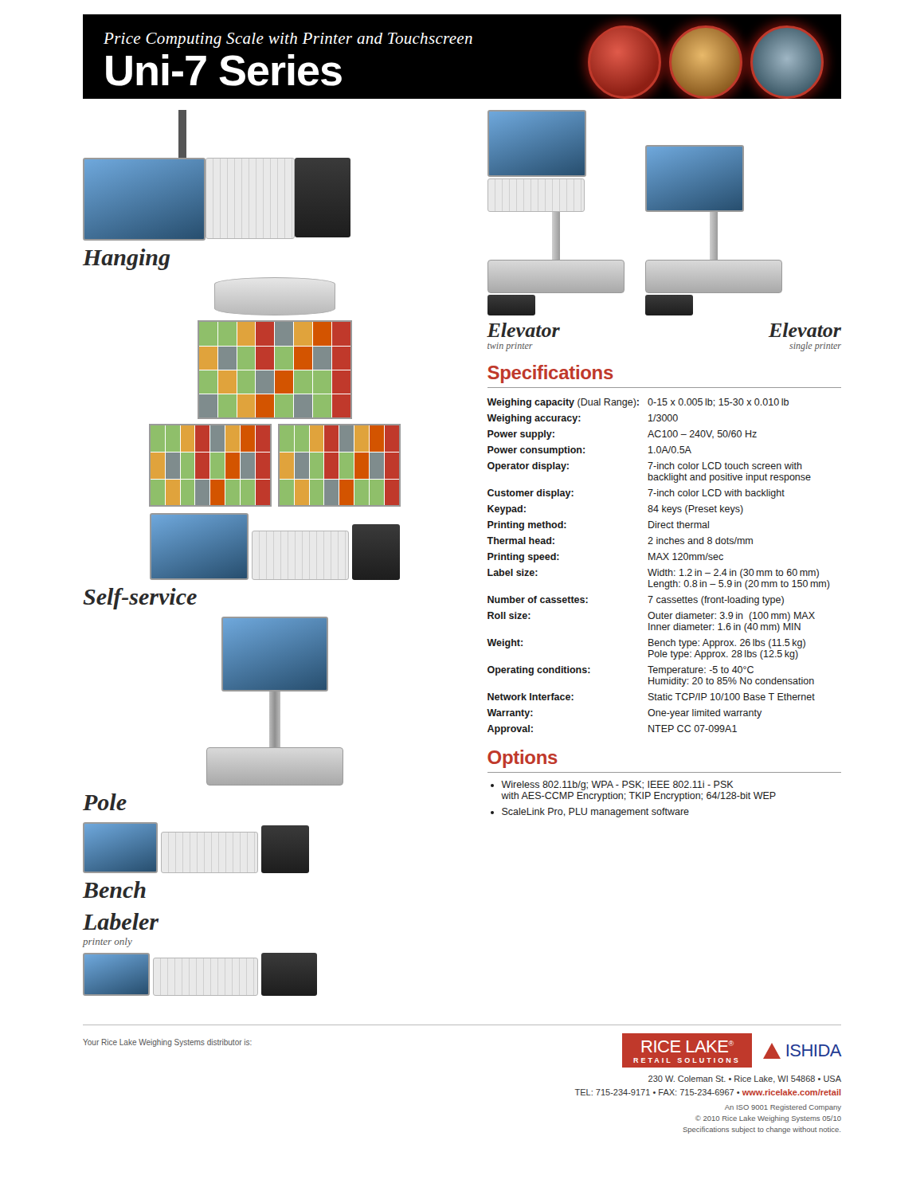Price Computing Scale with Printer and Touchscreen
Uni-7 Series
Hanging
Self-service
Pole
Bench
Labeler
printer only
Elevator twin printer
Elevator single printer
Specifications
| Weighing capacity (Dual Range) : | 0-15 x 0.005 lb; 15-30 x 0.010 lb |
| Weighing accuracy: | 1/3000 |
| Power supply: | AC100 – 240V, 50/60 Hz |
| Power consumption: | 1.0A/0.5A |
| Operator display: | 7-inch color LCD touch screen with backlight and positive input response |
| Customer display: | 7-inch color LCD with backlight |
| Keypad: | 84 keys (Preset keys) |
| Printing method: | Direct thermal |
| Thermal head: | 2 inches and 8 dots/mm |
| Printing speed: | MAX 120mm/sec |
| Label size: | Width: 1.2 in – 2.4 in (30 mm to 60 mm) Length: 0.8 in – 5.9 in (20 mm to 150 mm) |
| Number of cassettes: | 7 cassettes (front-loading type) |
| Roll size: | Outer diameter: 3.9 in (100 mm) MAX Inner diameter: 1.6 in (40 mm) MIN |
| Weight: | Bench type: Approx. 26 lbs (11.5 kg) Pole type: Approx. 28 lbs (12.5 kg) |
| Operating conditions: | Temperature: -5 to 40°C Humidity: 20 to 85% No condensation |
| Network Interface: | Static TCP/IP 10/100 Base T Ethernet |
| Warranty: | One-year limited warranty |
| Approval: | NTEP CC 07-099A1 |
Options
Wireless 802.11b/g; WPA - PSK; IEEE 802.11i - PSK
with AES-CCMP Encryption; TKIP Encryption; 64/128-bit WEP
ScaleLink Pro, PLU management software
Your Rice Lake Weighing Systems distributor is:
RICE LAKE®
RETAIL SOLUTIONS
ISHIDA
230 W. Coleman St. • Rice Lake, WI 54868 • USA
TEL: 715-234-9171 • FAX: 715-234-6967 • www.ricelake.com/retail
An ISO 9001 Registered Company
© 2010 Rice Lake Weighing Systems 05/10
Specifications subject to change without notice.